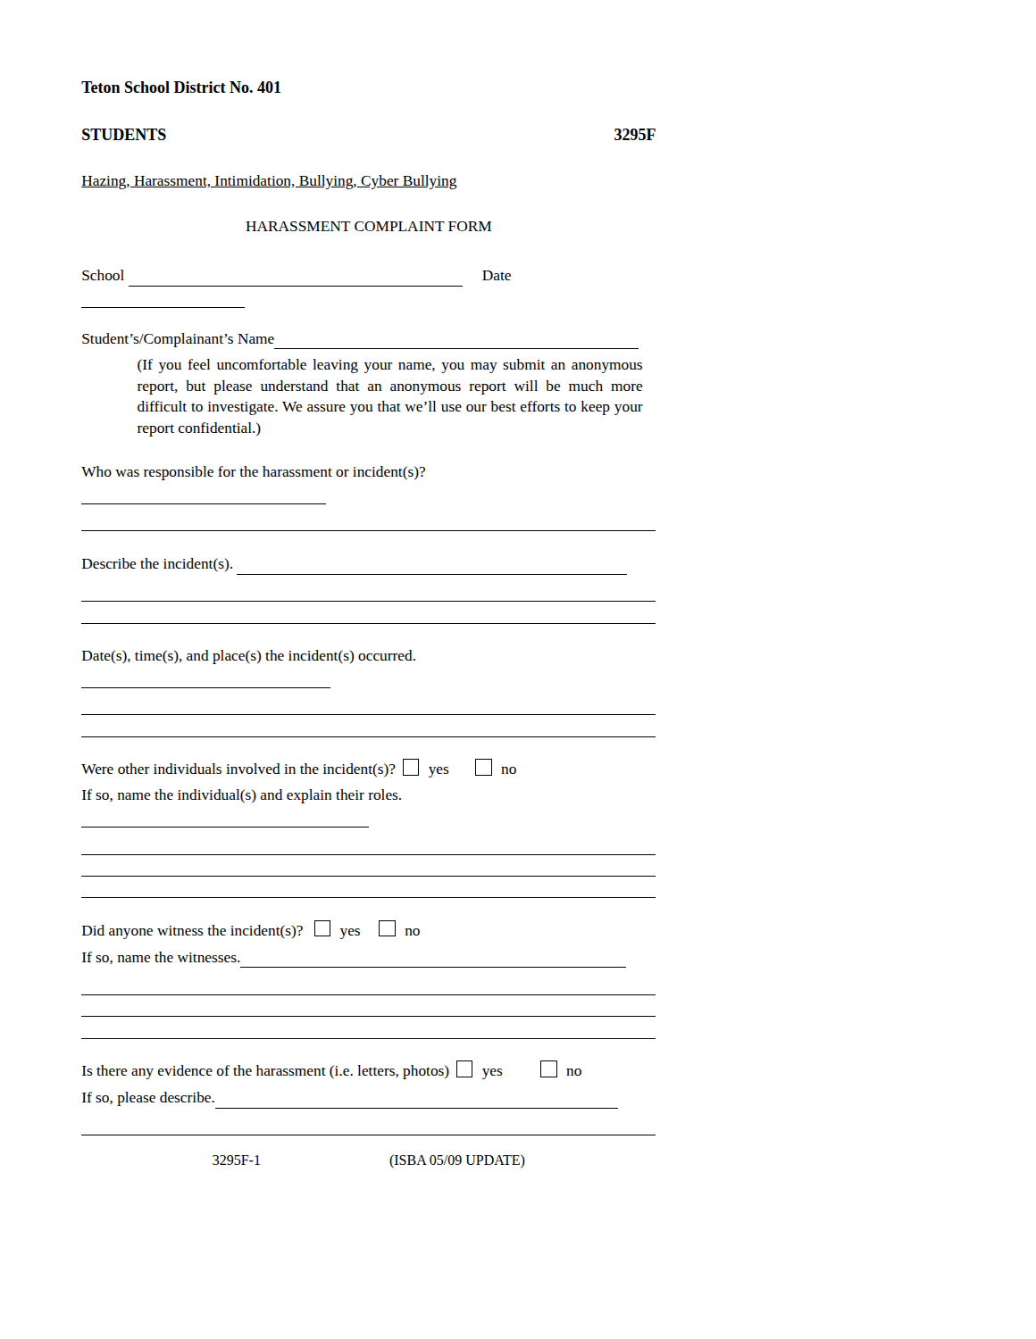Teton School District No. 401
STUDENTS 3295F
Hazing, Harassment, Intimidation, Bullying, Cyber Bullying
HARASSMENT COMPLAINT FORM
School Date
Student’s/Complainant’s Name
(If you feel uncomfortable leaving your name, you may submit an anonymous report, but please understand that an anonymous report will be much more difficult to investigate. We assure you that we’ll use our best efforts to keep your report confidential.)
Who was responsible for the harassment or incident(s)?
Describe the incident(s).
Date(s), time(s), and place(s) the incident(s) occurred.
Were other individuals involved in the incident(s)? yes no
If so, name the individual(s) and explain their roles.
Did anyone witness the incident(s)? yes no
If so, name the witnesses.
Is there any evidence of the harassment (i.e. letters, photos) yes no
If so, please describe.
3295F-1 (ISBA 05/09 UPDATE)